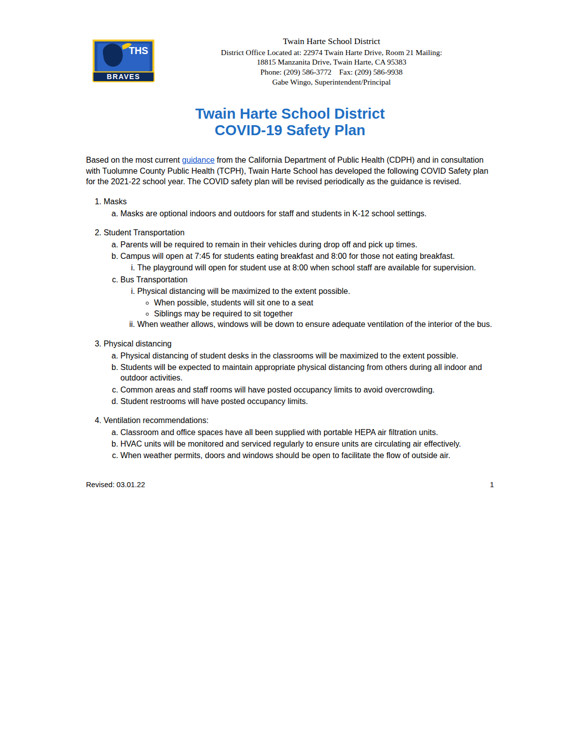THS BRAVES
Twain Harte School District
District Office Located at: 22974 Twain Harte Drive, Room 21 Mailing:
18815 Manzanita Drive, Twain Harte, CA 95383
Phone: (209) 586-3772 Fax: (209) 586-9938
Gabe Wingo, Superintendent/Principal
Twain Harte School District
COVID-19 Safety Plan
Based on the most current guidance from the California Department of Public Health (CDPH) and in consultation with Tuolumne County Public Health (TCPH), Twain Harte School has developed the following COVID Safety plan for the 2021-22 school year. The COVID safety plan will be revised periodically as the guidance is revised.
Masks
Masks are optional indoors and outdoors for staff and students in K-12 school settings.
Student Transportation
Parents will be required to remain in their vehicles during drop off and pick up times.
Campus will open at 7:45 for students eating breakfast and 8:00 for those not eating breakfast.
The playground will open for student use at 8:00 when school staff are available for supervision.
Bus Transportation
Physical distancing will be maximized to the extent possible.
When possible, students will sit one to a seat
Siblings may be required to sit together
When weather allows, windows will be down to ensure adequate ventilation of the interior of the bus.
Physical distancing
Physical distancing of student desks in the classrooms will be maximized to the extent possible.
Students will be expected to maintain appropriate physical distancing from others during all indoor and outdoor activities.
Common areas and staff rooms will have posted occupancy limits to avoid overcrowding.
Student restrooms will have posted occupancy limits.
Ventilation recommendations:
Classroom and office spaces have all been supplied with portable HEPA air filtration units.
HVAC units will be monitored and serviced regularly to ensure units are circulating air effectively.
When weather permits, doors and windows should be open to facilitate the flow of outside air.
Revised: 03.01.22 1